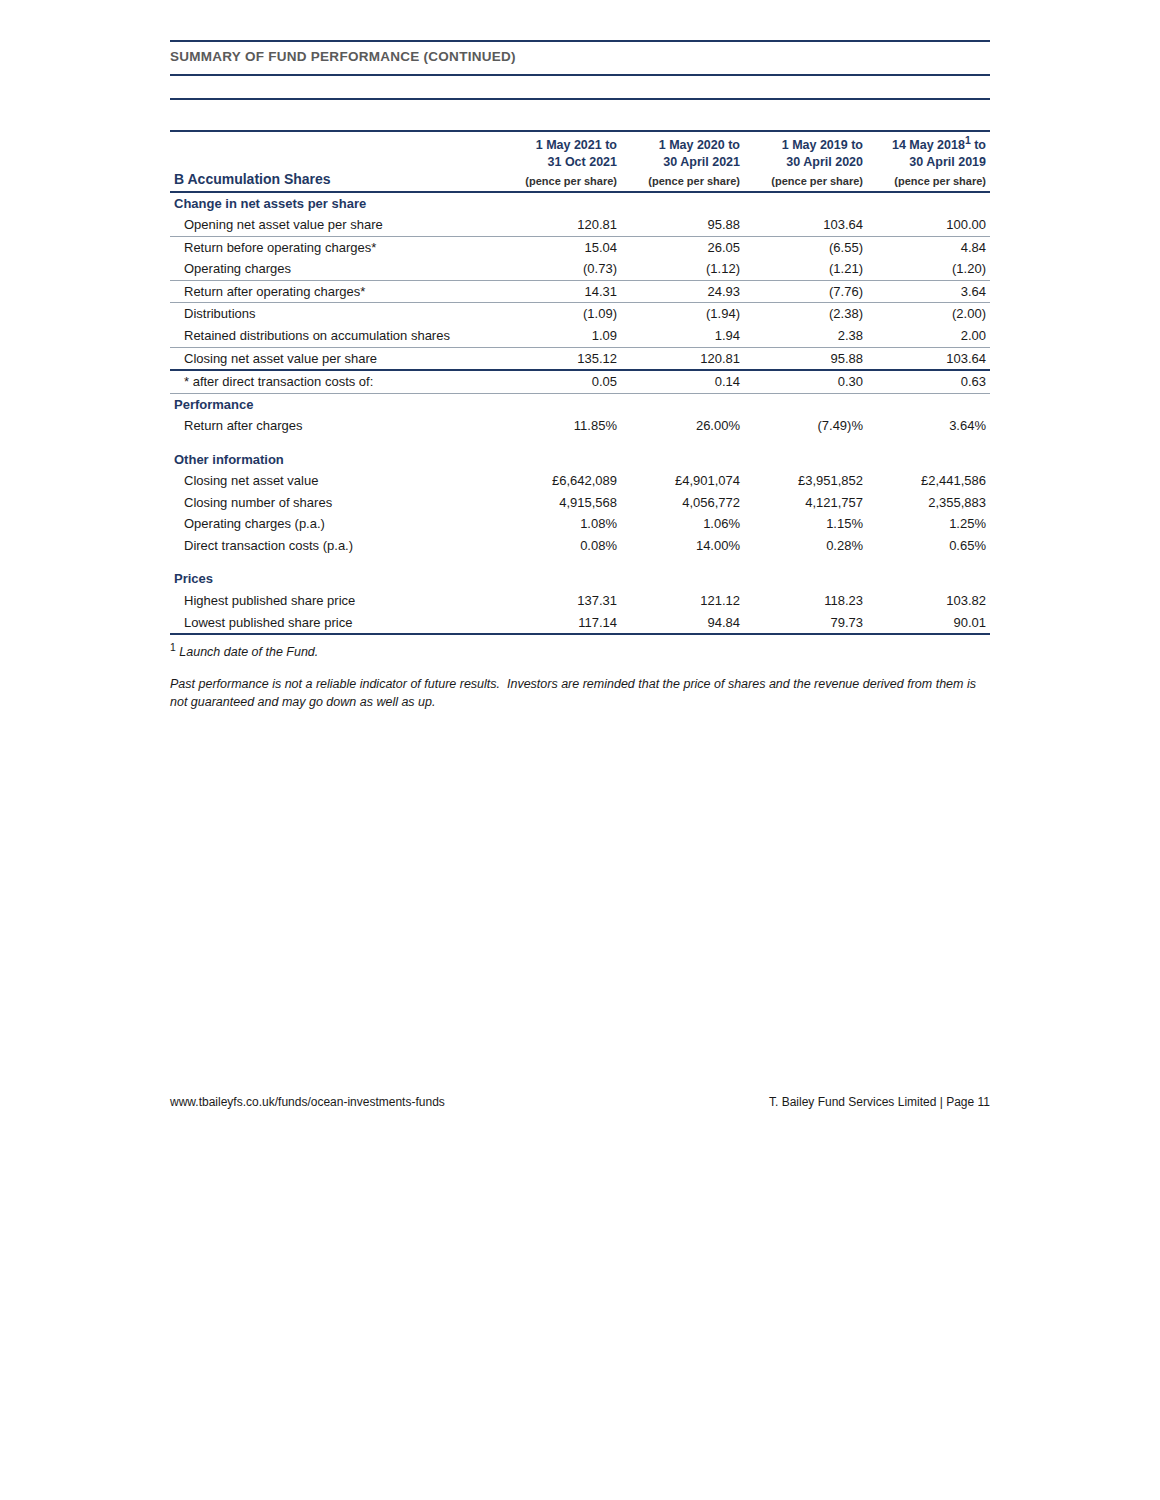SUMMARY OF FUND PERFORMANCE (CONTINUED)
| B Accumulation Shares | 1 May 2021 to 31 Oct 2021 | 1 May 2020 to 30 April 2021 | 1 May 2019 to 30 April 2020 | 14 May 2018 1 to 30 April 2019 |
| --- | --- | --- | --- | --- |
| (pence per share) | (pence per share) | (pence per share) | (pence per share) |
| Change in net assets per share | | | | |
| Opening net asset value per share | 120.81 | 95.88 | 103.64 | 100.00 |
| Return before operating charges* | 15.04 | 26.05 | (6.55) | 4.84 |
| Operating charges | (0.73) | (1.12) | (1.21) | (1.20) |
| Return after operating charges* | 14.31 | 24.93 | (7.76) | 3.64 |
| Distributions | (1.09) | (1.94) | (2.38) | (2.00) |
| Retained distributions on accumulation shares | 1.09 | 1.94 | 2.38 | 2.00 |
| Closing net asset value per share | 135.12 | 120.81 | 95.88 | 103.64 |
| * after direct transaction costs of: | 0.05 | 0.14 | 0.30 | 0.63 |
| Performance | | | | |
| Return after charges | 11.85% | 26.00% | (7.49)% | 3.64% |
| Other information | | | | |
| Closing net asset value | £6,642,089 | £4,901,074 | £3,951,852 | £2,441,586 |
| Closing number of shares | 4,915,568 | 4,056,772 | 4,121,757 | 2,355,883 |
| Operating charges (p.a.) | 1.08% | 1.06% | 1.15% | 1.25% |
| Direct transaction costs (p.a.) | 0.08% | 14.00% | 0.28% | 0.65% |
| Prices | | | | |
| Highest published share price | 137.31 | 121.12 | 118.23 | 103.82 |
| Lowest published share price | 117.14 | 94.84 | 79.73 | 90.01 |
1 Launch date of the Fund.
Past performance is not a reliable indicator of future results. Investors are reminded that the price of shares and the revenue derived from them is not guaranteed and may go down as well as up.
www.tbaileyfs.co.uk/funds/ocean-investments-funds
T. Bailey Fund Services Limited | Page 11